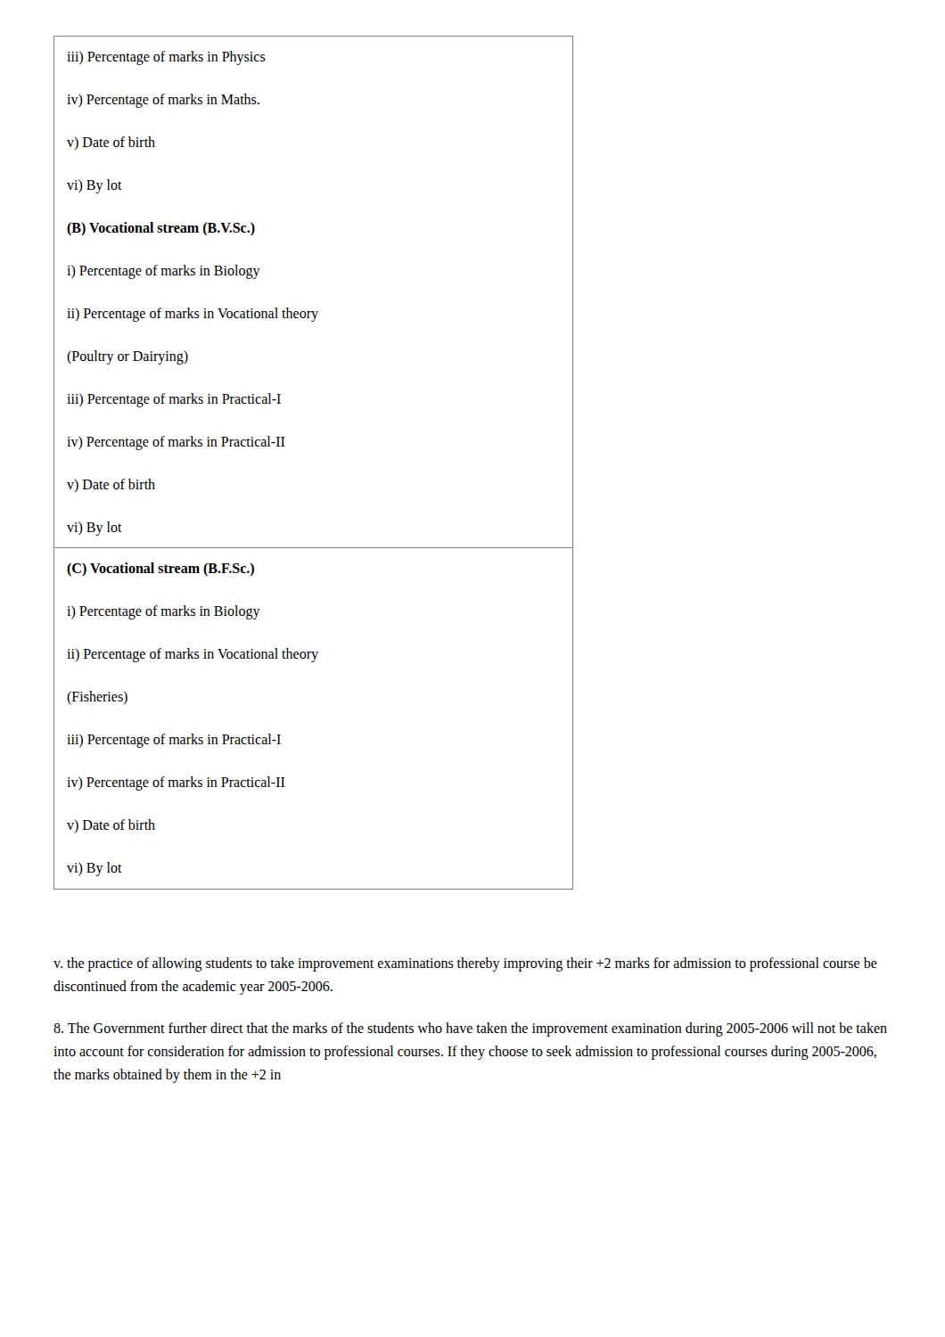| iii) Percentage of marks in Physics iv) Percentage of marks in Maths. v) Date of birth vi) By lot (B) Vocational stream (B.V.Sc.) i) Percentage of marks in Biology ii) Percentage of marks in Vocational theory (Poultry or Dairying) iii) Percentage of marks in Practical-I iv) Percentage of marks in Practical-II v) Date of birth vi) By lot |
| (C) Vocational stream (B.F.Sc.) i) Percentage of marks in Biology ii) Percentage of marks in Vocational theory (Fisheries) iii) Percentage of marks in Practical-I iv) Percentage of marks in Practical-II v) Date of birth vi) By lot |
v. the practice of allowing students to take improvement examinations thereby improving their +2 marks for admission to professional course be discontinued from the academic year 2005-2006.
8. The Government further direct that the marks of the students who have taken the improvement examination during 2005-2006 will not be taken into account for consideration for admission to professional courses. If they choose to seek admission to professional courses during 2005-2006, the marks obtained by them in the +2 in